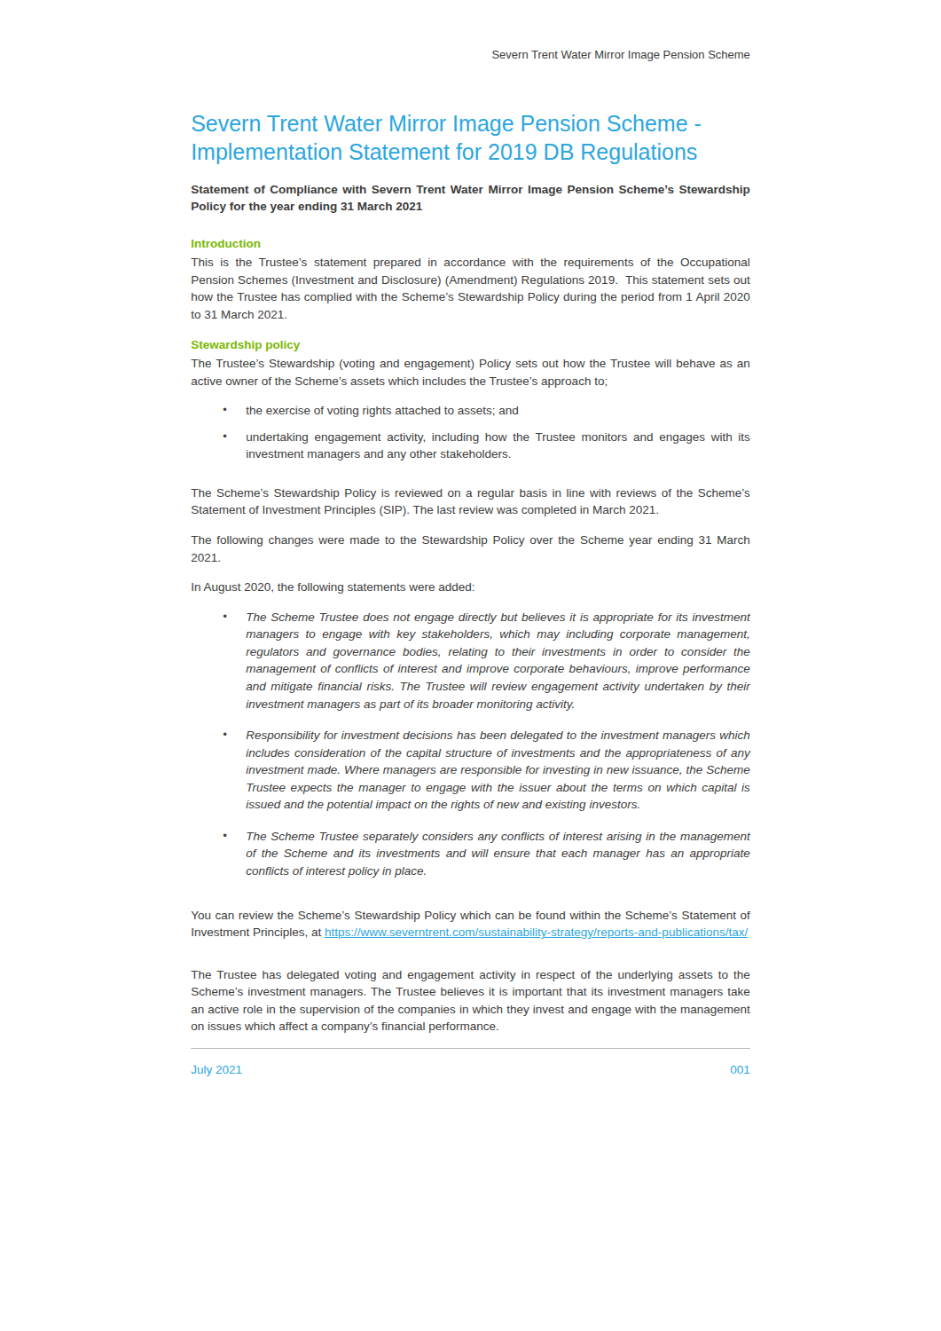Severn Trent Water Mirror Image Pension Scheme
Severn Trent Water Mirror Image Pension Scheme -
Implementation Statement for 2019 DB Regulations
Statement of Compliance with Severn Trent Water Mirror Image Pension Scheme’s Stewardship Policy for the year ending 31 March 2021
Introduction
This is the Trustee’s statement prepared in accordance with the requirements of the Occupational Pension Schemes (Investment and Disclosure) (Amendment) Regulations 2019. This statement sets out how the Trustee has complied with the Scheme’s Stewardship Policy during the period from 1 April 2020 to 31 March 2021.
Stewardship policy
The Trustee’s Stewardship (voting and engagement) Policy sets out how the Trustee will behave as an active owner of the Scheme’s assets which includes the Trustee’s approach to;
the exercise of voting rights attached to assets; and
undertaking engagement activity, including how the Trustee monitors and engages with its investment managers and any other stakeholders.
The Scheme’s Stewardship Policy is reviewed on a regular basis in line with reviews of the Scheme’s Statement of Investment Principles (SIP). The last review was completed in March 2021.
The following changes were made to the Stewardship Policy over the Scheme year ending 31 March 2021.
In August 2020, the following statements were added:
The Scheme Trustee does not engage directly but believes it is appropriate for its investment managers to engage with key stakeholders, which may including corporate management, regulators and governance bodies, relating to their investments in order to consider the management of conflicts of interest and improve corporate behaviours, improve performance and mitigate financial risks. The Trustee will review engagement activity undertaken by their investment managers as part of its broader monitoring activity.
Responsibility for investment decisions has been delegated to the investment managers which includes consideration of the capital structure of investments and the appropriateness of any investment made. Where managers are responsible for investing in new issuance, the Scheme Trustee expects the manager to engage with the issuer about the terms on which capital is issued and the potential impact on the rights of new and existing investors.
The Scheme Trustee separately considers any conflicts of interest arising in the management of the Scheme and its investments and will ensure that each manager has an appropriate conflicts of interest policy in place.
You can review the Scheme’s Stewardship Policy which can be found within the Scheme’s Statement of Investment Principles, at https://www.severntrent.com/sustainability-strategy/reports-and-publications/tax/
The Trustee has delegated voting and engagement activity in respect of the underlying assets to the Scheme’s investment managers. The Trustee believes it is important that its investment managers take an active role in the supervision of the companies in which they invest and engage with the management on issues which affect a company’s financial performance.
July 2021 001